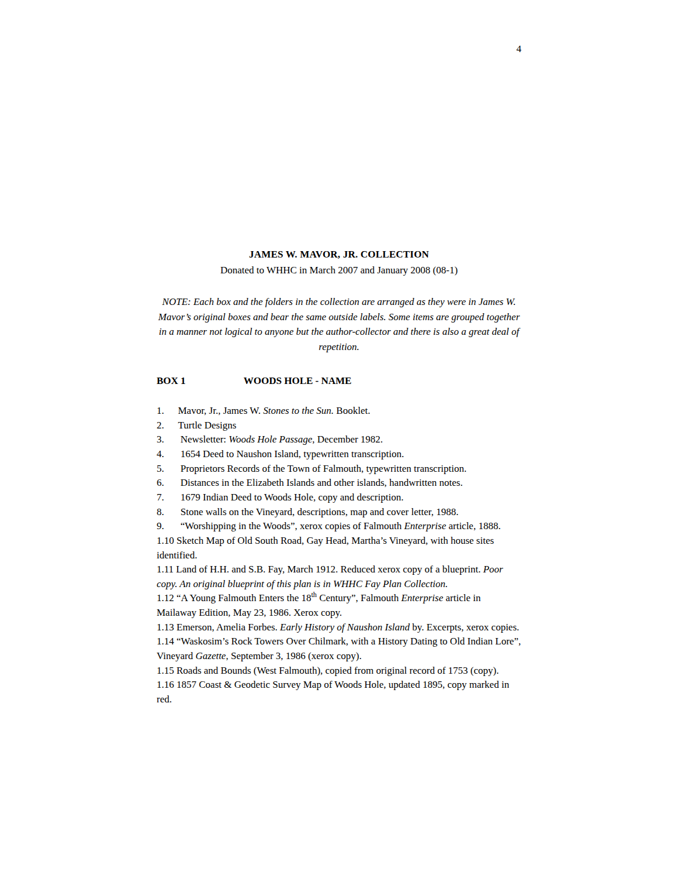4
JAMES W. MAVOR, JR. COLLECTION
Donated to WHHC in March 2007 and January 2008 (08-1)
NOTE: Each box and the folders in the collection are arranged as they were in James W. Mavor’s original boxes and bear the same outside labels. Some items are grouped together in a manner not logical to anyone but the author-collector and there is also a great deal of repetition.
BOX 1 WOODS HOLE - NAME
1. Mavor, Jr., James W. Stones to the Sun. Booklet.
2. Turtle Designs
3. Newsletter: Woods Hole Passage, December 1982.
4. 1654 Deed to Naushon Island, typewritten transcription.
5. Proprietors Records of the Town of Falmouth, typewritten transcription.
6. Distances in the Elizabeth Islands and other islands, handwritten notes.
7. 1679 Indian Deed to Woods Hole, copy and description.
8. Stone walls on the Vineyard, descriptions, map and cover letter, 1988.
9. “Worshipping in the Woods”, xerox copies of Falmouth Enterprise article, 1888.
1.10 Sketch Map of Old South Road, Gay Head, Martha’s Vineyard, with house sites identified.
1.11 Land of H.H. and S.B. Fay, March 1912. Reduced xerox copy of a blueprint. Poor copy. An original blueprint of this plan is in WHHC Fay Plan Collection.
1.12 “A Young Falmouth Enters the 18th Century”, Falmouth Enterprise article in Mailaway Edition, May 23, 1986. Xerox copy.
1.13 Emerson, Amelia Forbes. Early History of Naushon Island by. Excerpts, xerox copies.
1.14 “Waskosim’s Rock Towers Over Chilmark, with a History Dating to Old Indian Lore”, Vineyard Gazette, September 3, 1986 (xerox copy).
1.15 Roads and Bounds (West Falmouth), copied from original record of 1753 (copy).
1.16 1857 Coast & Geodetic Survey Map of Woods Hole, updated 1895, copy marked in red.